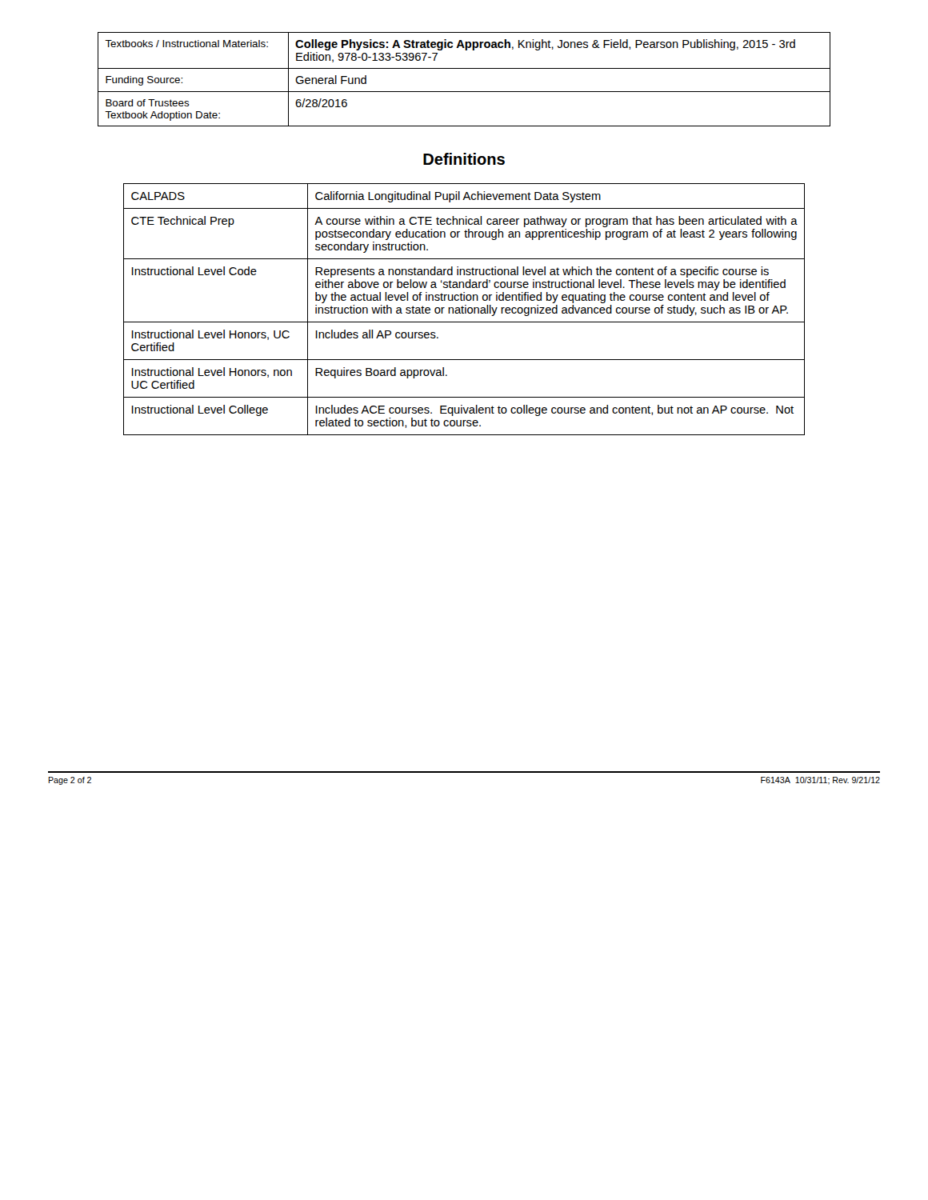| Textbooks / Instructional Materials: | College Physics: A Strategic Approach , Knight, Jones & Field, Pearson Publishing, 2015 - 3rd Edition, 978-0-133-53967-7 |
| Funding Source: | General Fund |
| Board of Trustees Textbook Adoption Date: | 6/28/2016 |
Definitions
| CALPADS | California Longitudinal Pupil Achievement Data System |
| CTE Technical Prep | A course within a CTE technical career pathway or program that has been articulated with a postsecondary education or through an apprenticeship program of at least 2 years following secondary instruction. |
| Instructional Level Code | Represents a nonstandard instructional level at which the content of a specific course is either above or below a ‘standard’ course instructional level. These levels may be identified by the actual level of instruction or identified by equating the course content and level of instruction with a state or nationally recognized advanced course of study, such as IB or AP. |
| Instructional Level Honors, UC Certified | Includes all AP courses. |
| Instructional Level Honors, non UC Certified | Requires Board approval. |
| Instructional Level College | Includes ACE courses. Equivalent to college course and content, but not an AP course. Not related to section, but to course. |
Page 2 of 2
F6143A 10/31/11; Rev. 9/21/12